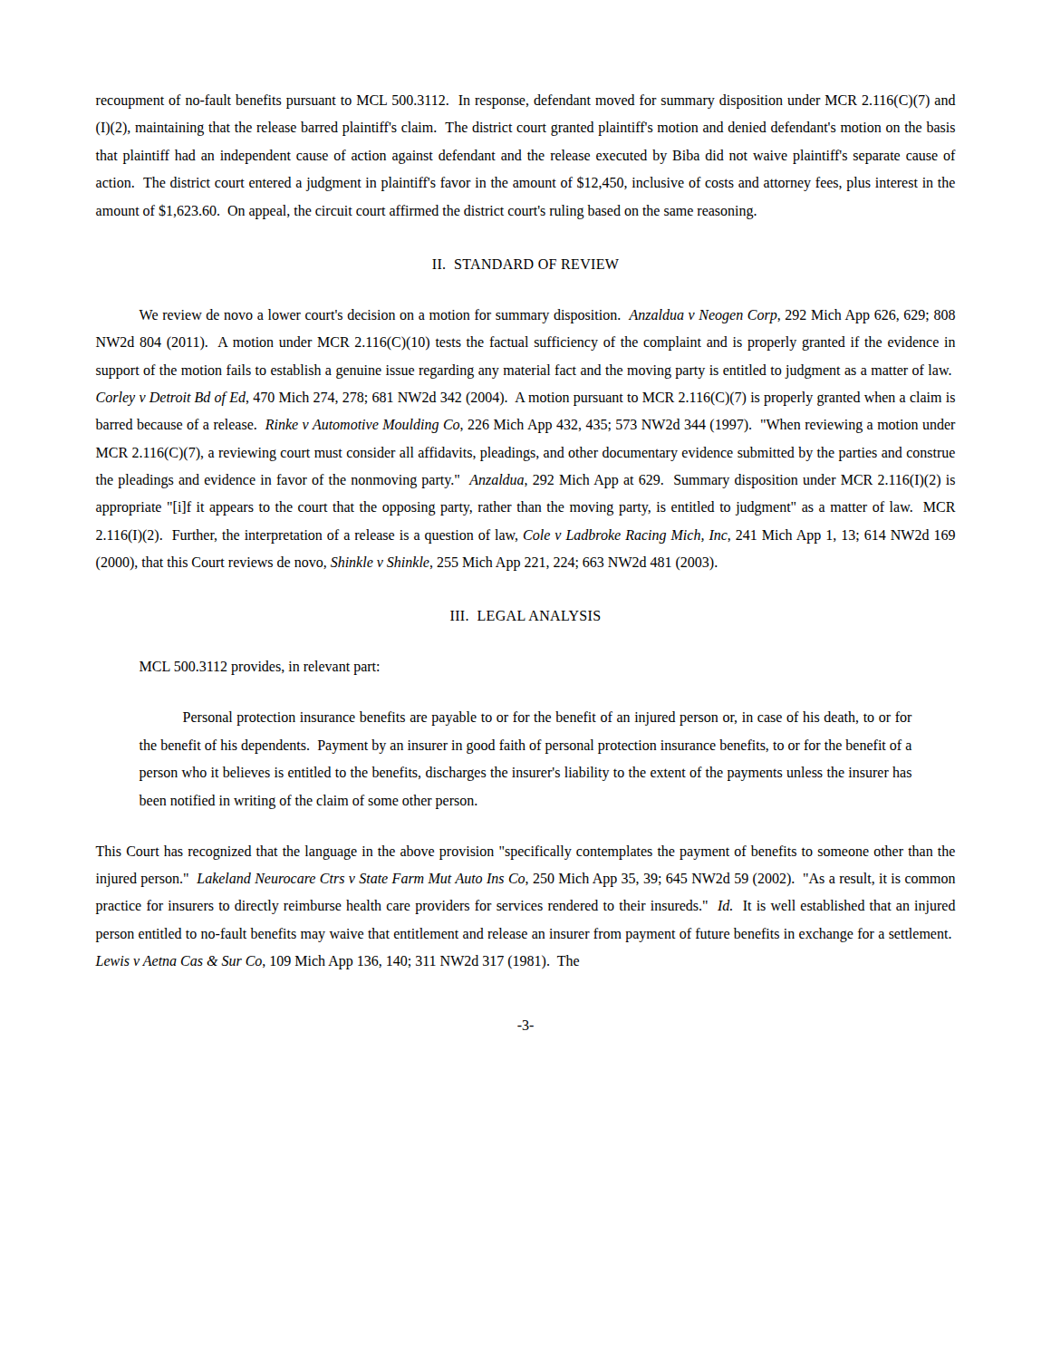recoupment of no-fault benefits pursuant to MCL 500.3112. In response, defendant moved for summary disposition under MCR 2.116(C)(7) and (I)(2), maintaining that the release barred plaintiff's claim. The district court granted plaintiff's motion and denied defendant's motion on the basis that plaintiff had an independent cause of action against defendant and the release executed by Biba did not waive plaintiff's separate cause of action. The district court entered a judgment in plaintiff's favor in the amount of $12,450, inclusive of costs and attorney fees, plus interest in the amount of $1,623.60. On appeal, the circuit court affirmed the district court's ruling based on the same reasoning.
II. STANDARD OF REVIEW
We review de novo a lower court's decision on a motion for summary disposition. Anzaldua v Neogen Corp, 292 Mich App 626, 629; 808 NW2d 804 (2011). A motion under MCR 2.116(C)(10) tests the factual sufficiency of the complaint and is properly granted if the evidence in support of the motion fails to establish a genuine issue regarding any material fact and the moving party is entitled to judgment as a matter of law. Corley v Detroit Bd of Ed, 470 Mich 274, 278; 681 NW2d 342 (2004). A motion pursuant to MCR 2.116(C)(7) is properly granted when a claim is barred because of a release. Rinke v Automotive Moulding Co, 226 Mich App 432, 435; 573 NW2d 344 (1997). "When reviewing a motion under MCR 2.116(C)(7), a reviewing court must consider all affidavits, pleadings, and other documentary evidence submitted by the parties and construe the pleadings and evidence in favor of the nonmoving party." Anzaldua, 292 Mich App at 629. Summary disposition under MCR 2.116(I)(2) is appropriate "[i]f it appears to the court that the opposing party, rather than the moving party, is entitled to judgment" as a matter of law. MCR 2.116(I)(2). Further, the interpretation of a release is a question of law, Cole v Ladbroke Racing Mich, Inc, 241 Mich App 1, 13; 614 NW2d 169 (2000), that this Court reviews de novo, Shinkle v Shinkle, 255 Mich App 221, 224; 663 NW2d 481 (2003).
III. LEGAL ANALYSIS
MCL 500.3112 provides, in relevant part:
Personal protection insurance benefits are payable to or for the benefit of an injured person or, in case of his death, to or for the benefit of his dependents. Payment by an insurer in good faith of personal protection insurance benefits, to or for the benefit of a person who it believes is entitled to the benefits, discharges the insurer's liability to the extent of the payments unless the insurer has been notified in writing of the claim of some other person.
This Court has recognized that the language in the above provision "specifically contemplates the payment of benefits to someone other than the injured person." Lakeland Neurocare Ctrs v State Farm Mut Auto Ins Co, 250 Mich App 35, 39; 645 NW2d 59 (2002). "As a result, it is common practice for insurers to directly reimburse health care providers for services rendered to their insureds." Id. It is well established that an injured person entitled to no-fault benefits may waive that entitlement and release an insurer from payment of future benefits in exchange for a settlement. Lewis v Aetna Cas & Sur Co, 109 Mich App 136, 140; 311 NW2d 317 (1981). The
-3-